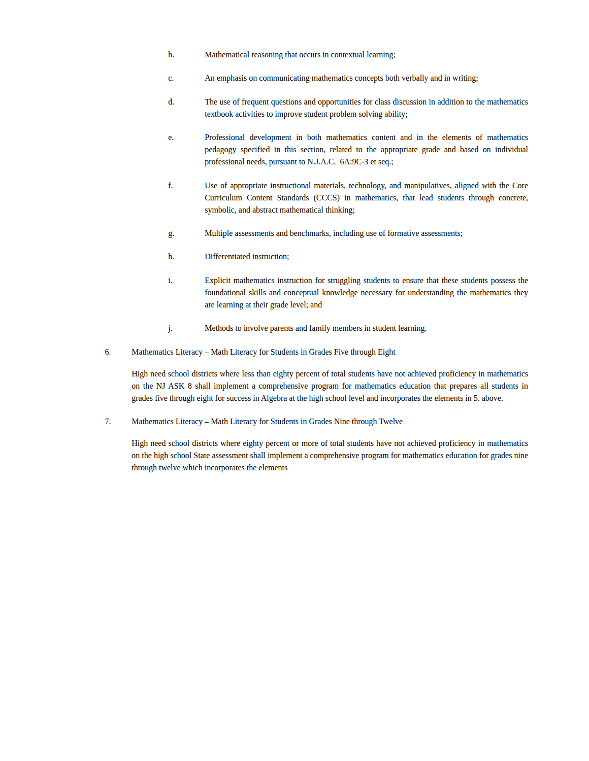b. Mathematical reasoning that occurs in contextual learning;
c. An emphasis on communicating mathematics concepts both verbally and in writing;
d. The use of frequent questions and opportunities for class discussion in addition to the mathematics textbook activities to improve student problem solving ability;
e. Professional development in both mathematics content and in the elements of mathematics pedagogy specified in this section, related to the appropriate grade and based on individual professional needs, pursuant to N.J.A.C. 6A:9C-3 et seq.;
f. Use of appropriate instructional materials, technology, and manipulatives, aligned with the Core Curriculum Content Standards (CCCS) in mathematics, that lead students through concrete, symbolic, and abstract mathematical thinking;
g. Multiple assessments and benchmarks, including use of formative assessments;
h. Differentiated instruction;
i. Explicit mathematics instruction for struggling students to ensure that these students possess the foundational skills and conceptual knowledge necessary for understanding the mathematics they are learning at their grade level; and
j. Methods to involve parents and family members in student learning.
6.
Mathematics Literacy – Math Literacy for Students in Grades Five through Eight
High need school districts where less than eighty percent of total students have not achieved proficiency in mathematics on the NJ ASK 8 shall implement a comprehensive program for mathematics education that prepares all students in grades five through eight for success in Algebra at the high school level and incorporates the elements in 5. above.
7.
Mathematics Literacy – Math Literacy for Students in Grades Nine through Twelve
High need school districts where eighty percent or more of total students have not achieved proficiency in mathematics on the high school State assessment shall implement a comprehensive program for mathematics education for grades nine through twelve which incorporates the elements